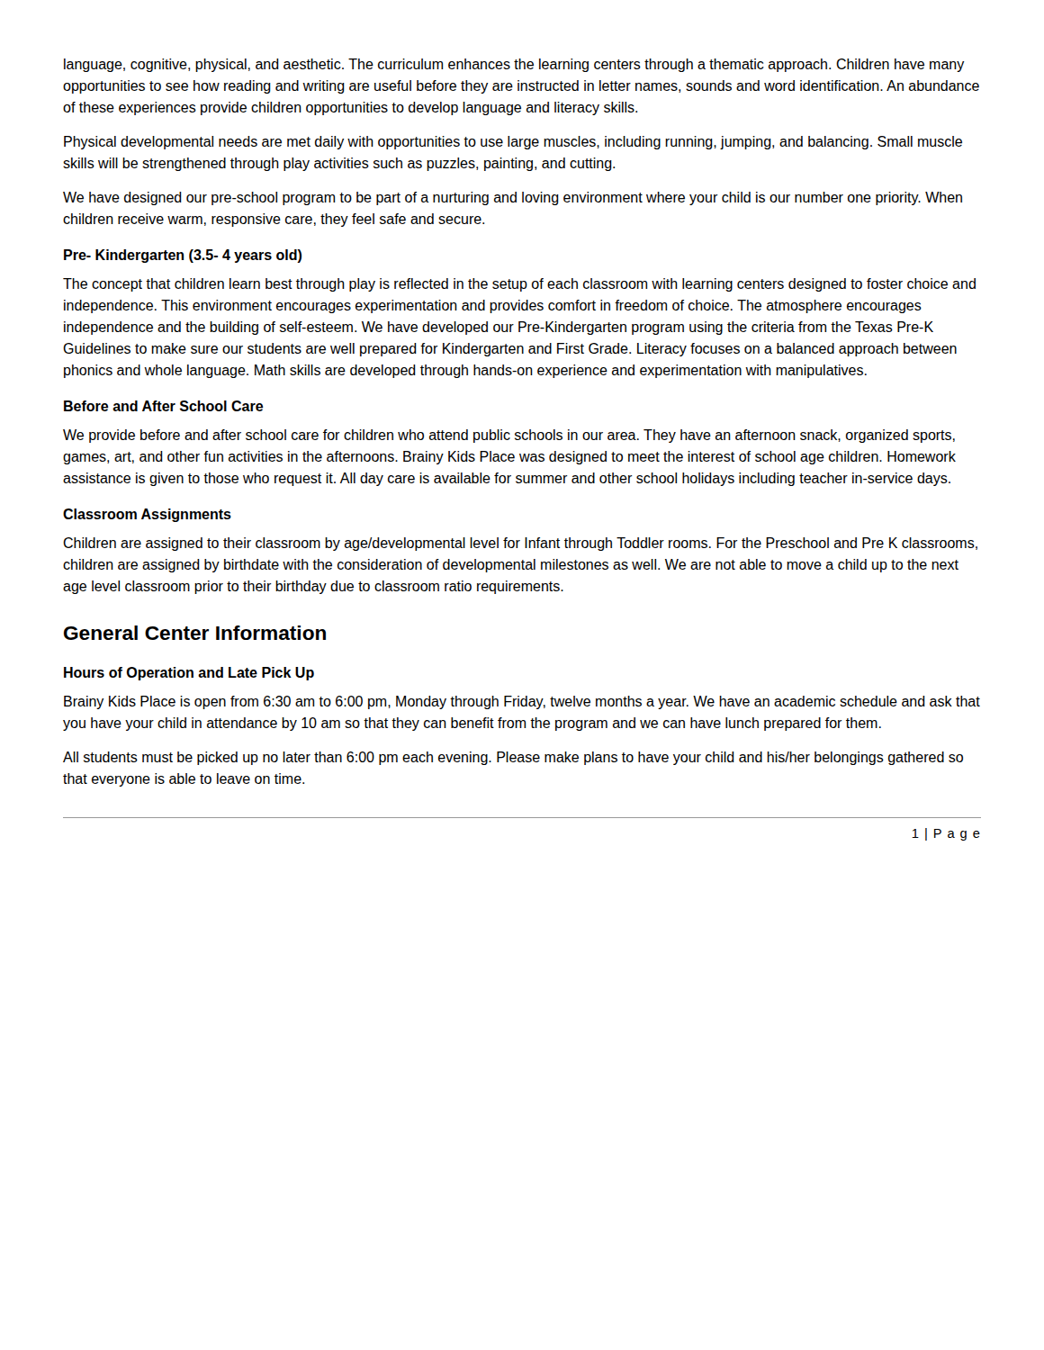language, cognitive, physical, and aesthetic. The curriculum enhances the learning centers through a thematic approach. Children have many opportunities to see how reading and writing are useful before they are instructed in letter names, sounds and word identification. An abundance of these experiences provide children opportunities to develop language and literacy skills.
Physical developmental needs are met daily with opportunities to use large muscles, including running, jumping, and balancing. Small muscle skills will be strengthened through play activities such as puzzles, painting, and cutting.
We have designed our pre-school program to be part of a nurturing and loving environment where your child is our number one priority. When children receive warm, responsive care, they feel safe and secure.
Pre- Kindergarten (3.5- 4 years old)
The concept that children learn best through play is reflected in the setup of each classroom with learning centers designed to foster choice and independence. This environment encourages experimentation and provides comfort in freedom of choice. The atmosphere encourages independence and the building of self-esteem. We have developed our Pre-Kindergarten program using the criteria from the Texas Pre-K Guidelines to make sure our students are well prepared for Kindergarten and First Grade. Literacy focuses on a balanced approach between phonics and whole language. Math skills are developed through hands-on experience and experimentation with manipulatives.
Before and After School Care
We provide before and after school care for children who attend public schools in our area. They have an afternoon snack, organized sports, games, art, and other fun activities in the afternoons. Brainy Kids Place was designed to meet the interest of school age children. Homework assistance is given to those who request it. All day care is available for summer and other school holidays including teacher in-service days.
Classroom Assignments
Children are assigned to their classroom by age/developmental level for Infant through Toddler rooms. For the Preschool and Pre K classrooms, children are assigned by birthdate with the consideration of developmental milestones as well. We are not able to move a child up to the next age level classroom prior to their birthday due to classroom ratio requirements.
General Center Information
Hours of Operation and Late Pick Up
Brainy Kids Place is open from 6:30 am to 6:00 pm, Monday through Friday, twelve months a year. We have an academic schedule and ask that you have your child in attendance by 10 am so that they can benefit from the program and we can have lunch prepared for them.
All students must be picked up no later than 6:00 pm each evening. Please make plans to have your child and his/her belongings gathered so that everyone is able to leave on time.
1 | P a g e